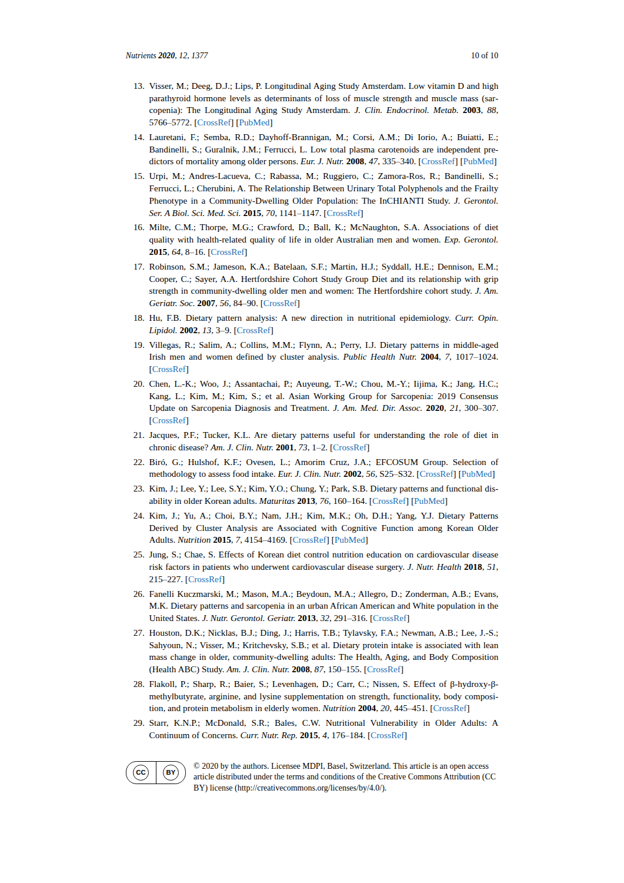Nutrients 2020, 12, 1377 10 of 10
13. Visser, M.; Deeg, D.J.; Lips, P. Longitudinal Aging Study Amsterdam. Low vitamin D and high parathyroid hormone levels as determinants of loss of muscle strength and muscle mass (sarcopenia): The Longitudinal Aging Study Amsterdam. J. Clin. Endocrinol. Metab. 2003, 88, 5766–5772. [CrossRef] [PubMed]
14. Lauretani, F.; Semba, R.D.; Dayhoff-Brannigan, M.; Corsi, A.M.; Di Iorio, A.; Buiatti, E.; Bandinelli, S.; Guralnik, J.M.; Ferrucci, L. Low total plasma carotenoids are independent predictors of mortality among older persons. Eur. J. Nutr. 2008, 47, 335–340. [CrossRef] [PubMed]
15. Urpi, M.; Andres-Lacueva, C.; Rabassa, M.; Ruggiero, C.; Zamora-Ros, R.; Bandinelli, S.; Ferrucci, L.; Cherubini, A. The Relationship Between Urinary Total Polyphenols and the Frailty Phenotype in a Community-Dwelling Older Population: The InCHIANTI Study. J. Gerontol. Ser. A Biol. Sci. Med. Sci. 2015, 70, 1141–1147. [CrossRef]
16. Milte, C.M.; Thorpe, M.G.; Crawford, D.; Ball, K.; McNaughton, S.A. Associations of diet quality with health-related quality of life in older Australian men and women. Exp. Gerontol. 2015, 64, 8–16. [CrossRef]
17. Robinson, S.M.; Jameson, K.A.; Batelaan, S.F.; Martin, H.J.; Syddall, H.E.; Dennison, E.M.; Cooper, C.; Sayer, A.A. Hertfordshire Cohort Study Group Diet and its relationship with grip strength in community-dwelling older men and women: The Hertfordshire cohort study. J. Am. Geriatr. Soc. 2007, 56, 84–90. [CrossRef]
18. Hu, F.B. Dietary pattern analysis: A new direction in nutritional epidemiology. Curr. Opin. Lipidol. 2002, 13, 3–9. [CrossRef]
19. Villegas, R.; Salim, A.; Collins, M.M.; Flynn, A.; Perry, I.J. Dietary patterns in middle-aged Irish men and women defined by cluster analysis. Public Health Nutr. 2004, 7, 1017–1024. [CrossRef]
20. Chen, L.-K.; Woo, J.; Assantachai, P.; Auyeung, T.-W.; Chou, M.-Y.; Iijima, K.; Jang, H.C.; Kang, L.; Kim, M.; Kim, S.; et al. Asian Working Group for Sarcopenia: 2019 Consensus Update on Sarcopenia Diagnosis and Treatment. J. Am. Med. Dir. Assoc. 2020, 21, 300–307. [CrossRef]
21. Jacques, P.F.; Tucker, K.L. Are dietary patterns useful for understanding the role of diet in chronic disease? Am. J. Clin. Nutr. 2001, 73, 1–2. [CrossRef]
22. Biró, G.; Hulshof, K.F.; Ovesen, L.; Amorim Cruz, J.A.; EFCOSUM Group. Selection of methodology to assess food intake. Eur. J. Clin. Nutr. 2002, 56, S25–S32. [CrossRef] [PubMed]
23. Kim, J.; Lee, Y.; Lee, S.Y.; Kim, Y.O.; Chung, Y.; Park, S.B. Dietary patterns and functional disability in older Korean adults. Maturitas 2013, 76, 160–164. [CrossRef] [PubMed]
24. Kim, J.; Yu, A.; Choi, B.Y.; Nam, J.H.; Kim, M.K.; Oh, D.H.; Yang, Y.J. Dietary Patterns Derived by Cluster Analysis are Associated with Cognitive Function among Korean Older Adults. Nutrition 2015, 7, 4154–4169. [CrossRef] [PubMed]
25. Jung, S.; Chae, S. Effects of Korean diet control nutrition education on cardiovascular disease risk factors in patients who underwent cardiovascular disease surgery. J. Nutr. Health 2018, 51, 215–227. [CrossRef]
26. Fanelli Kuczmarski, M.; Mason, M.A.; Beydoun, M.A.; Allegro, D.; Zonderman, A.B.; Evans, M.K. Dietary patterns and sarcopenia in an urban African American and White population in the United States. J. Nutr. Gerontol. Geriatr. 2013, 32, 291–316. [CrossRef]
27. Houston, D.K.; Nicklas, B.J.; Ding, J.; Harris, T.B.; Tylavsky, F.A.; Newman, A.B.; Lee, J.-S.; Sahyoun, N.; Visser, M.; Kritchevsky, S.B.; et al. Dietary protein intake is associated with lean mass change in older, community-dwelling adults: The Health, Aging, and Body Composition (Health ABC) Study. Am. J. Clin. Nutr. 2008, 87, 150–155. [CrossRef]
28. Flakoll, P.; Sharp, R.; Baier, S.; Levenhagen, D.; Carr, C.; Nissen, S. Effect of β-hydroxy-β-methylbutyrate, arginine, and lysine supplementation on strength, functionality, body composition, and protein metabolism in elderly women. Nutrition 2004, 20, 445–451. [CrossRef]
29. Starr, K.N.P.; McDonald, S.R.; Bales, C.W. Nutritional Vulnerability in Older Adults: A Continuum of Concerns. Curr. Nutr. Rep. 2015, 4, 176–184. [CrossRef]
CC
BY
© 2020 by the authors. Licensee MDPI, Basel, Switzerland. This article is an open access article distributed under the terms and conditions of the Creative Commons Attribution (CC BY) license (http://creativecommons.org/licenses/by/4.0/).